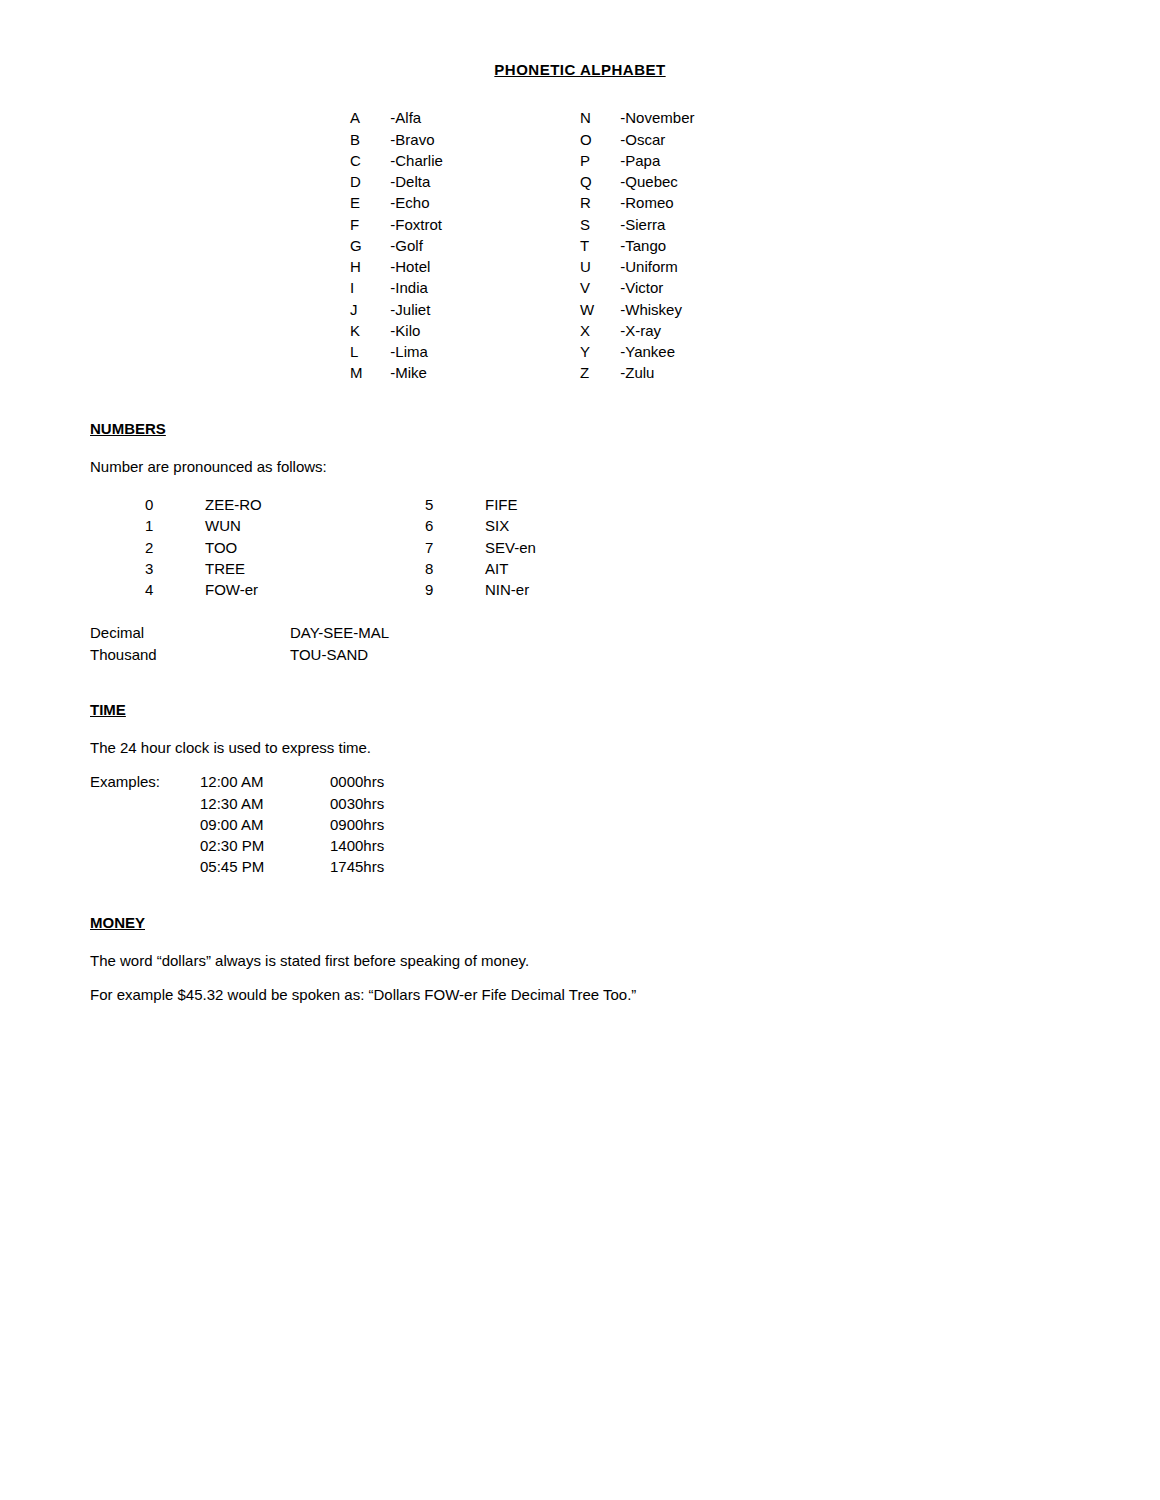PHONETIC ALPHABET
| A | -Alfa | N | -November |
| B | -Bravo | O | -Oscar |
| C | -Charlie | P | -Papa |
| D | -Delta | Q | -Quebec |
| E | -Echo | R | -Romeo |
| F | -Foxtrot | S | -Sierra |
| G | -Golf | T | -Tango |
| H | -Hotel | U | -Uniform |
| I | -India | V | -Victor |
| J | -Juliet | W | -Whiskey |
| K | -Kilo | X | -X-ray |
| L | -Lima | Y | -Yankee |
| M | -Mike | Z | -Zulu |
NUMBERS
Number are pronounced as follows:
| 0 | ZEE-RO | 5 | FIFE |
| 1 | WUN | 6 | SIX |
| 2 | TOO | 7 | SEV-en |
| 3 | TREE | 8 | AIT |
| 4 | FOW-er | 9 | NIN-er |
| Decimal | DAY-SEE-MAL |
| Thousand | TOU-SAND |
TIME
The 24 hour clock is used to express time.
| Examples: | 12:00 AM | 0000hrs |
| | 12:30 AM | 0030hrs |
| | 09:00 AM | 0900hrs |
| | 02:30 PM | 1400hrs |
| | 05:45 PM | 1745hrs |
MONEY
The word “dollars” always is stated first before speaking of money.
For example $45.32 would be spoken as: “Dollars FOW-er Fife Decimal Tree Too.”